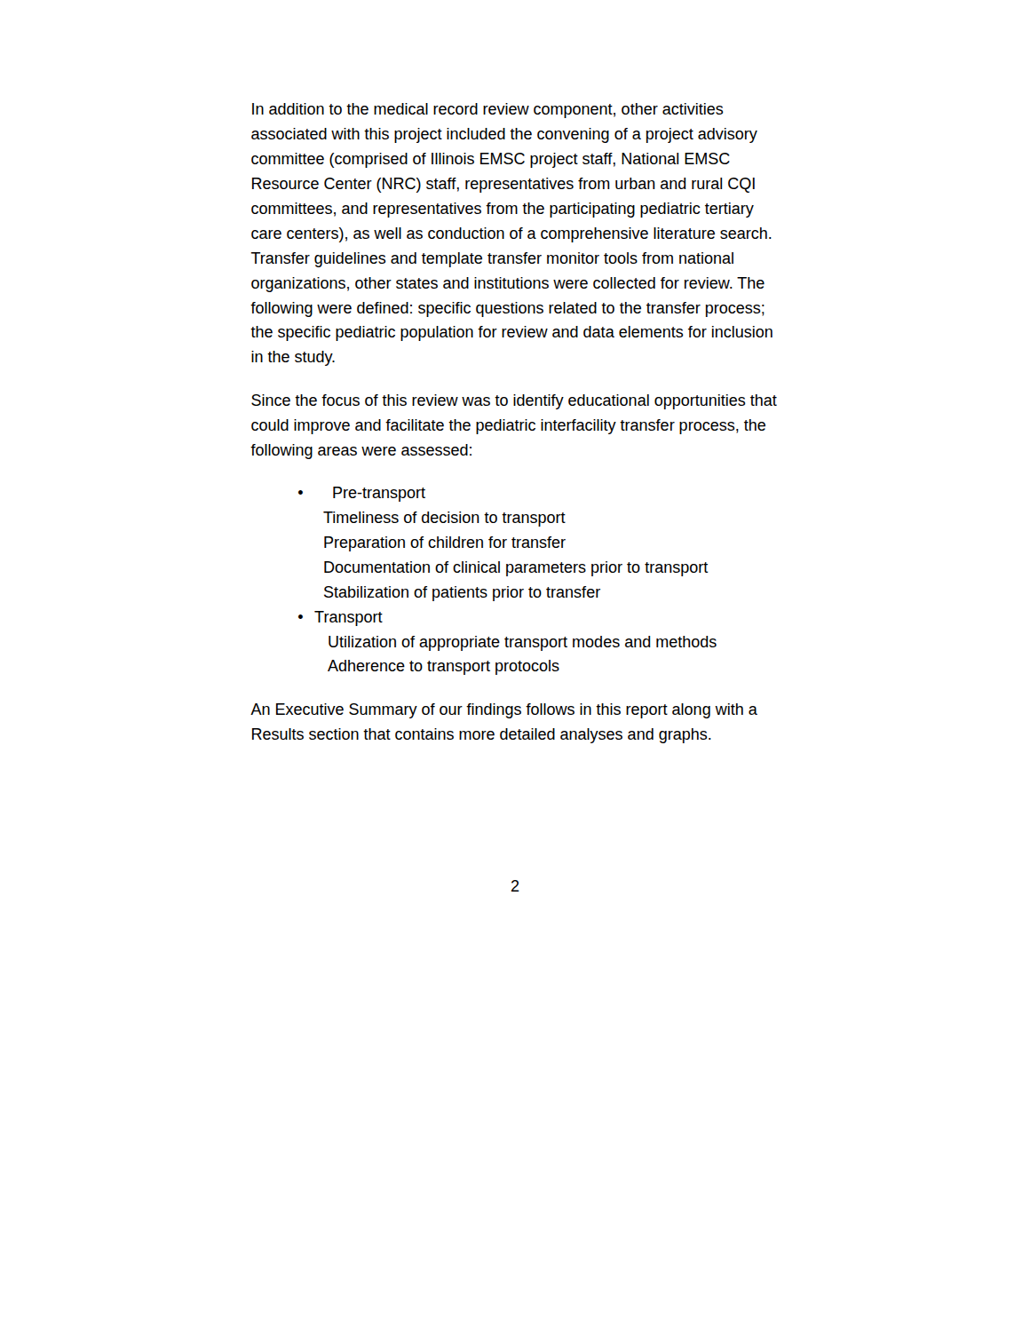In addition to the medical record review component, other activities associated with this project included the convening of a project advisory committee (comprised of Illinois EMSC project staff, National EMSC Resource Center (NRC) staff, representatives from urban and rural CQI committees, and representatives from the participating pediatric tertiary care centers), as well as conduction of a comprehensive literature search. Transfer guidelines and template transfer monitor tools from national organizations, other states and institutions were collected for review. The following were defined: specific questions related to the transfer process; the specific pediatric population for review and data elements for inclusion in the study.
Since the focus of this review was to identify educational opportunities that could improve and facilitate the pediatric interfacility transfer process, the following areas were assessed:
Pre-transport
Timeliness of decision to transport
Preparation of children for transfer
Documentation of clinical parameters prior to transport
Stabilization of patients prior to transfer
Transport
Utilization of appropriate transport modes and methods
Adherence to transport protocols
An Executive Summary of our findings follows in this report along with a Results section that contains more detailed analyses and graphs.
2